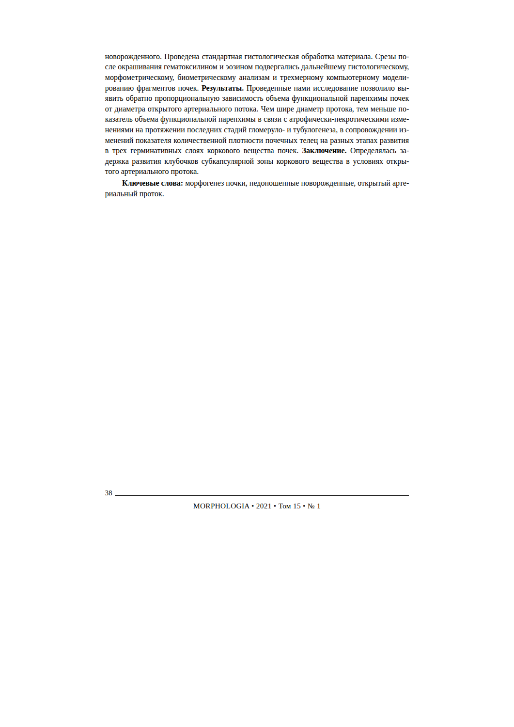новорожденного. Проведена стандартная гистологическая обработка материала. Срезы после окрашивания гематоксилином и эозином подвергались дальнейшему гистологическому, морфометрическому, биометрическому анализам и трехмерному компьютерному моделированию фрагментов почек. Результаты. Проведенные нами исследование позволило выявить обратно пропорциональную зависимость объема функциональной паренхимы почек от диаметра открытого артериального потока. Чем шире диаметр протока, тем меньше показатель объема функциональной паренхимы в связи с атрофически-некротическими изменениями на протяжении последних стадий гломеруло- и тубулогенеза, в сопровождении изменений показателя количественной плотности почечных телец на разных этапах развития в трех герминативных слоях коркового вещества почек. Заключение. Определялась задержка развития клубочков субкапсулярной зоны коркового вещества в условиях открытого артериального протока.
Ключевые слова: морфогенез почки, недоношенные новорожденные, открытый артериальный проток.
38
MORPHOLOGIA • 2021 • Том 15 • № 1